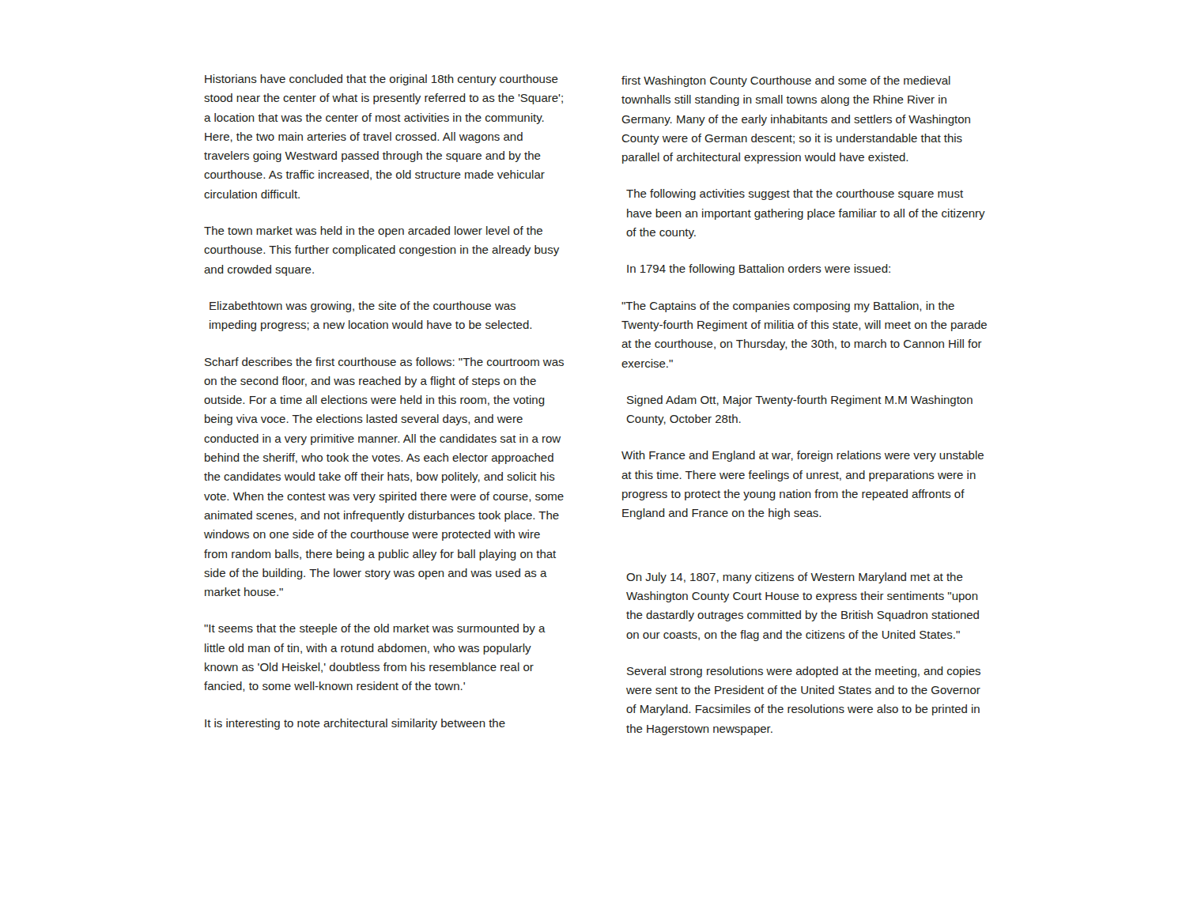Historians have concluded that the original 18th century courthouse stood near the center of what is presently referred to as the 'Square'; a location that was the center of most activities in the community. Here, the two main arteries of travel crossed. All wagons and travelers going Westward passed through the square and by the courthouse. As traffic increased, the old structure made vehicular circulation difficult.
The town market was held in the open arcaded lower level of the courthouse. This further complicated congestion in the already busy and crowded square.
Elizabethtown was growing, the site of the courthouse was impeding progress; a new location would have to be selected.
Scharf describes the first courthouse as follows: "The courtroom was on the second floor, and was reached by a flight of steps on the outside. For a time all elections were held in this room, the voting being viva voce. The elections lasted several days, and were conducted in a very primitive manner. All the candidates sat in a row behind the sheriff, who took the votes. As each elector approached the candidates would take off their hats, bow politely, and solicit his vote. When the contest was very spirited there were of course, some animated scenes, and not infrequently disturbances took place. The windows on one side of the courthouse were protected with wire from random balls, there being a public alley for ball playing on that side of the building. The lower story was open and was used as a market house."
"It seems that the steeple of the old market was surmounted by a little old man of tin, with a rotund abdomen, who was popularly known as 'Old Heiskel,' doubtless from his resemblance real or fancied, to some well-known resident of the town.'
It is interesting to note architectural similarity between the
first Washington County Courthouse and some of the medieval townhalls still standing in small towns along the Rhine River in Germany. Many of the early inhabitants and settlers of Washington County were of German descent; so it is understandable that this parallel of architectural expression would have existed.
The following activities suggest that the courthouse square must have been an important gathering place familiar to all of the citizenry of the county.
In 1794 the following Battalion orders were issued:
"The Captains of the companies composing my Battalion, in the Twenty-fourth Regiment of militia of this state, will meet on the parade at the courthouse, on Thursday, the 30th, to march to Cannon Hill for exercise."
Signed Adam Ott, Major Twenty-fourth Regiment M.M Washington County, October 28th.
With France and England at war, foreign relations were very unstable at this time. There were feelings of unrest, and preparations were in progress to protect the young nation from the repeated affronts of England and France on the high seas.
On July 14, 1807, many citizens of Western Maryland met at the Washington County Court House to express their sentiments "upon the dastardly outrages committed by the British Squadron stationed on our coasts, on the flag and the citizens of the United States."
Several strong resolutions were adopted at the meeting, and copies were sent to the President of the United States and to the Governor of Maryland. Facsimiles of the resolutions were also to be printed in the Hagerstown newspaper.